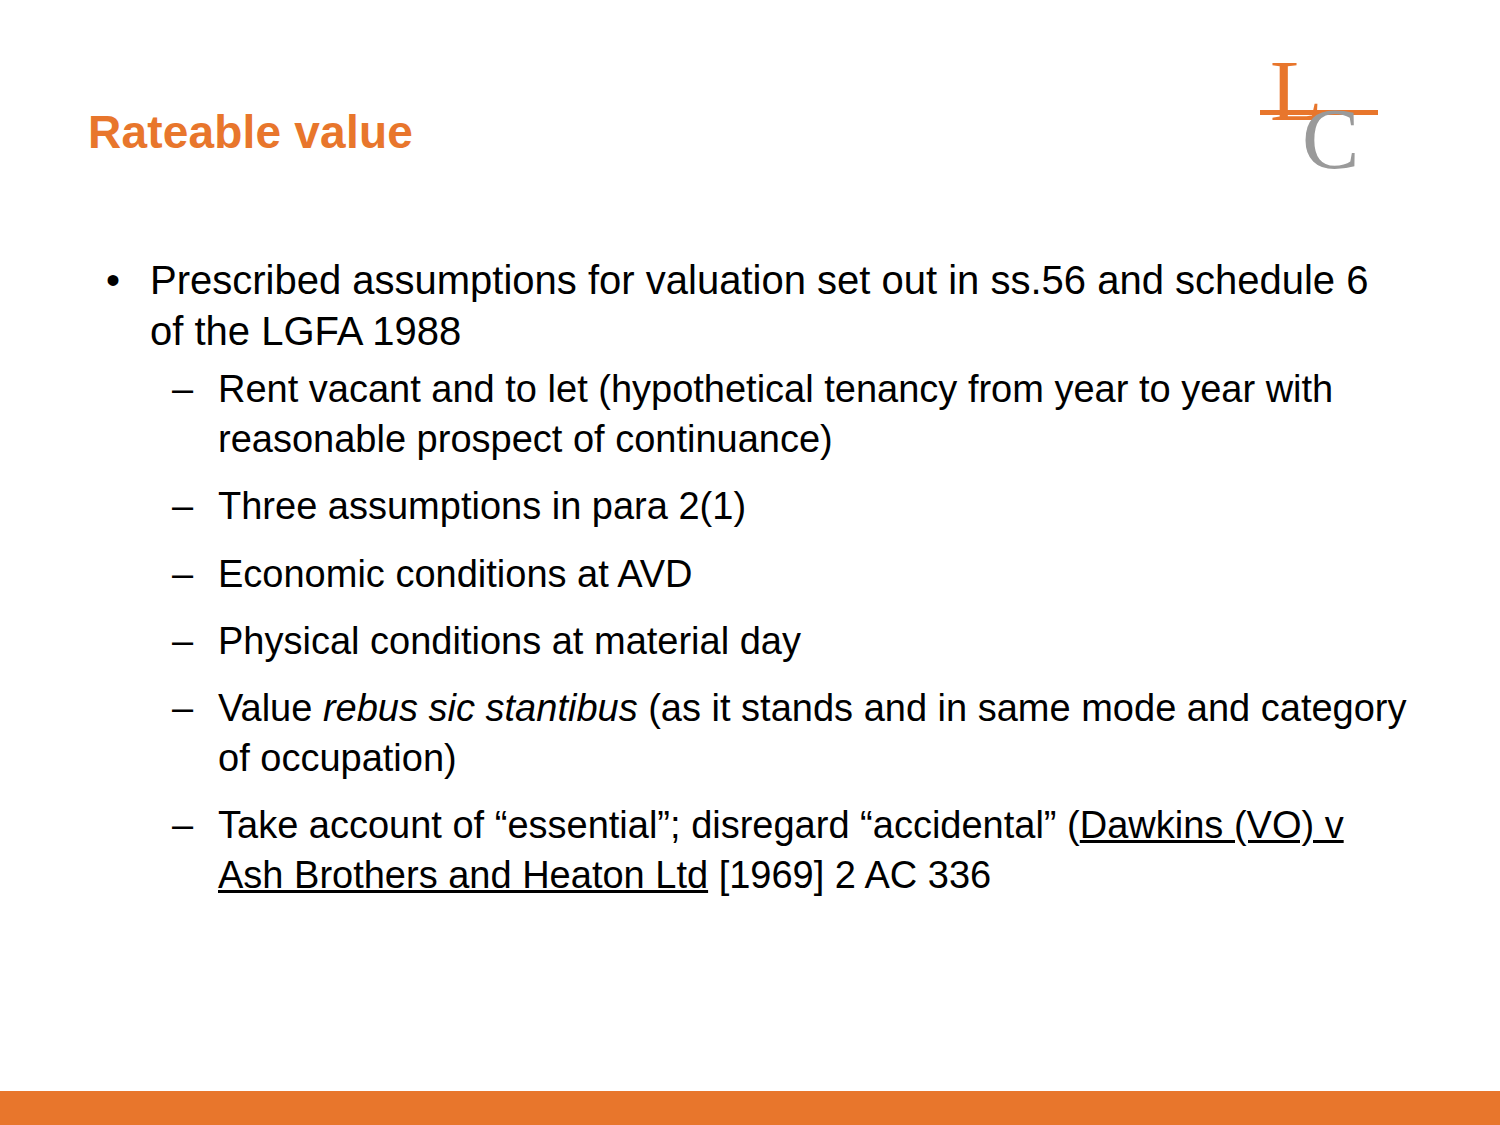Rateable value
L C
Prescribed assumptions for valuation set out in ss.56 and schedule 6 of the LGFA 1988
Rent vacant and to let (hypothetical tenancy from year to year with reasonable prospect of continuance)
Three assumptions in para 2(1)
Economic conditions at AVD
Physical conditions at material day
Value rebus sic stantibus (as it stands and in same mode and category of occupation)
Take account of “essential”; disregard “accidental” (Dawkins (VO) v Ash Brothers and Heaton Ltd [1969] 2 AC 336